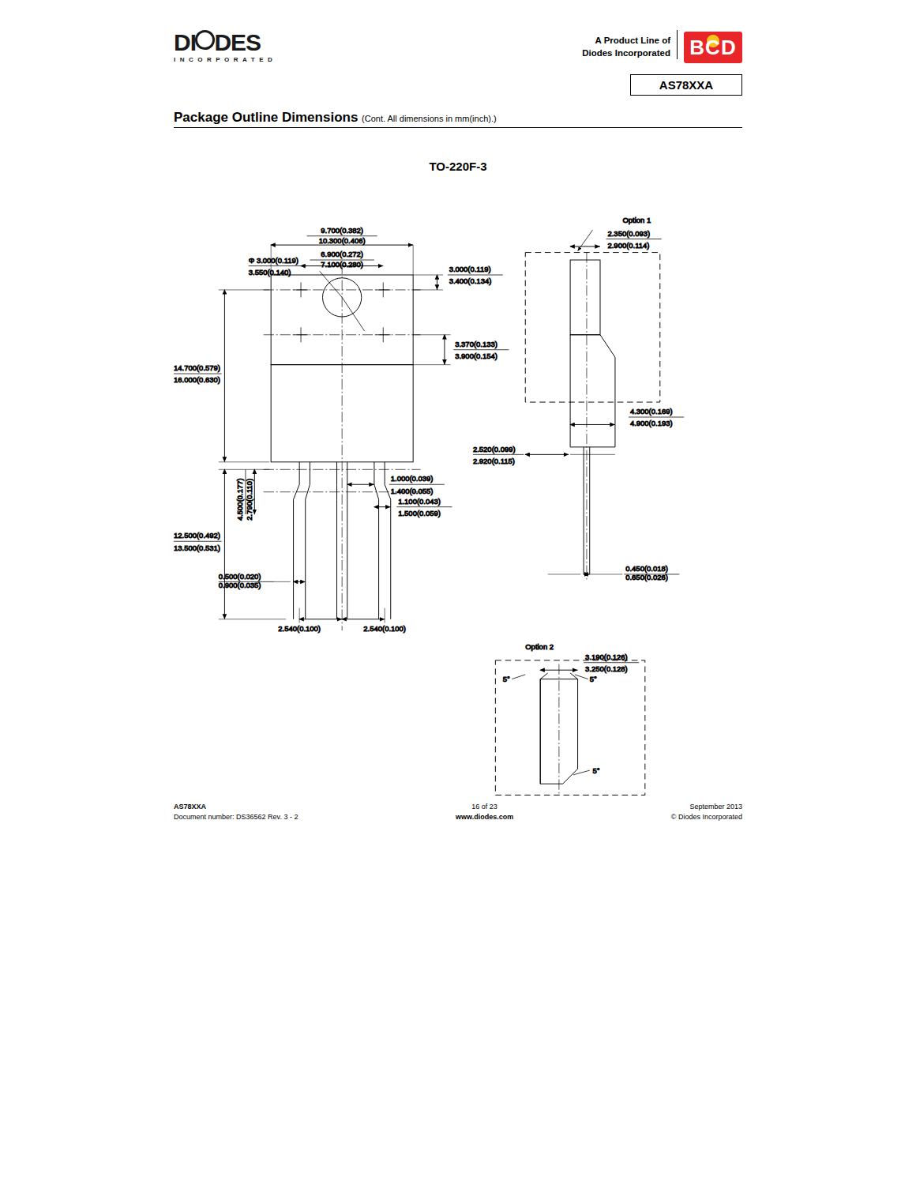DI DES
INCORPORATED
A Product Line of
Diodes Incorporated
BCD
AS78XXA
Package Outline Dimensions (Cont. All dimensions in mm(inch).)
TO-220F-3
9.700(0.382) 10.300(0.406) 6.900(0.272) 7.100(0.280) 3.000(0.119) 3.400(0.134) 3.370(0.133) 3.900(0.154) Φ 3.000(0.119) 3.550(0.140) 14.700(0.579) 16.000(0.630) 2.790(0.110) 4.500(0.177) 12.500(0.492) 13.500(0.531) 1.000(0.039) 1.400(0.055) 1.100(0.043) 1.500(0.059) 0.500(0.020) 0.900(0.035) 2.540(0.100) 2.540(0.100) Option 1 2.350(0.093) 2.900(0.114) 4.300(0.169) 4.900(0.193) 2.520(0.099) 2.920(0.115) 0.450(0.018) 0.650(0.026) Option 2 3.190(0.126) 3.250(0.128) 5° 5° 5°
AS78XXA
Document number: DS36562 Rev. 3 - 2
16 of 23
www.diodes.com
September 2013
© Diodes Incorporated